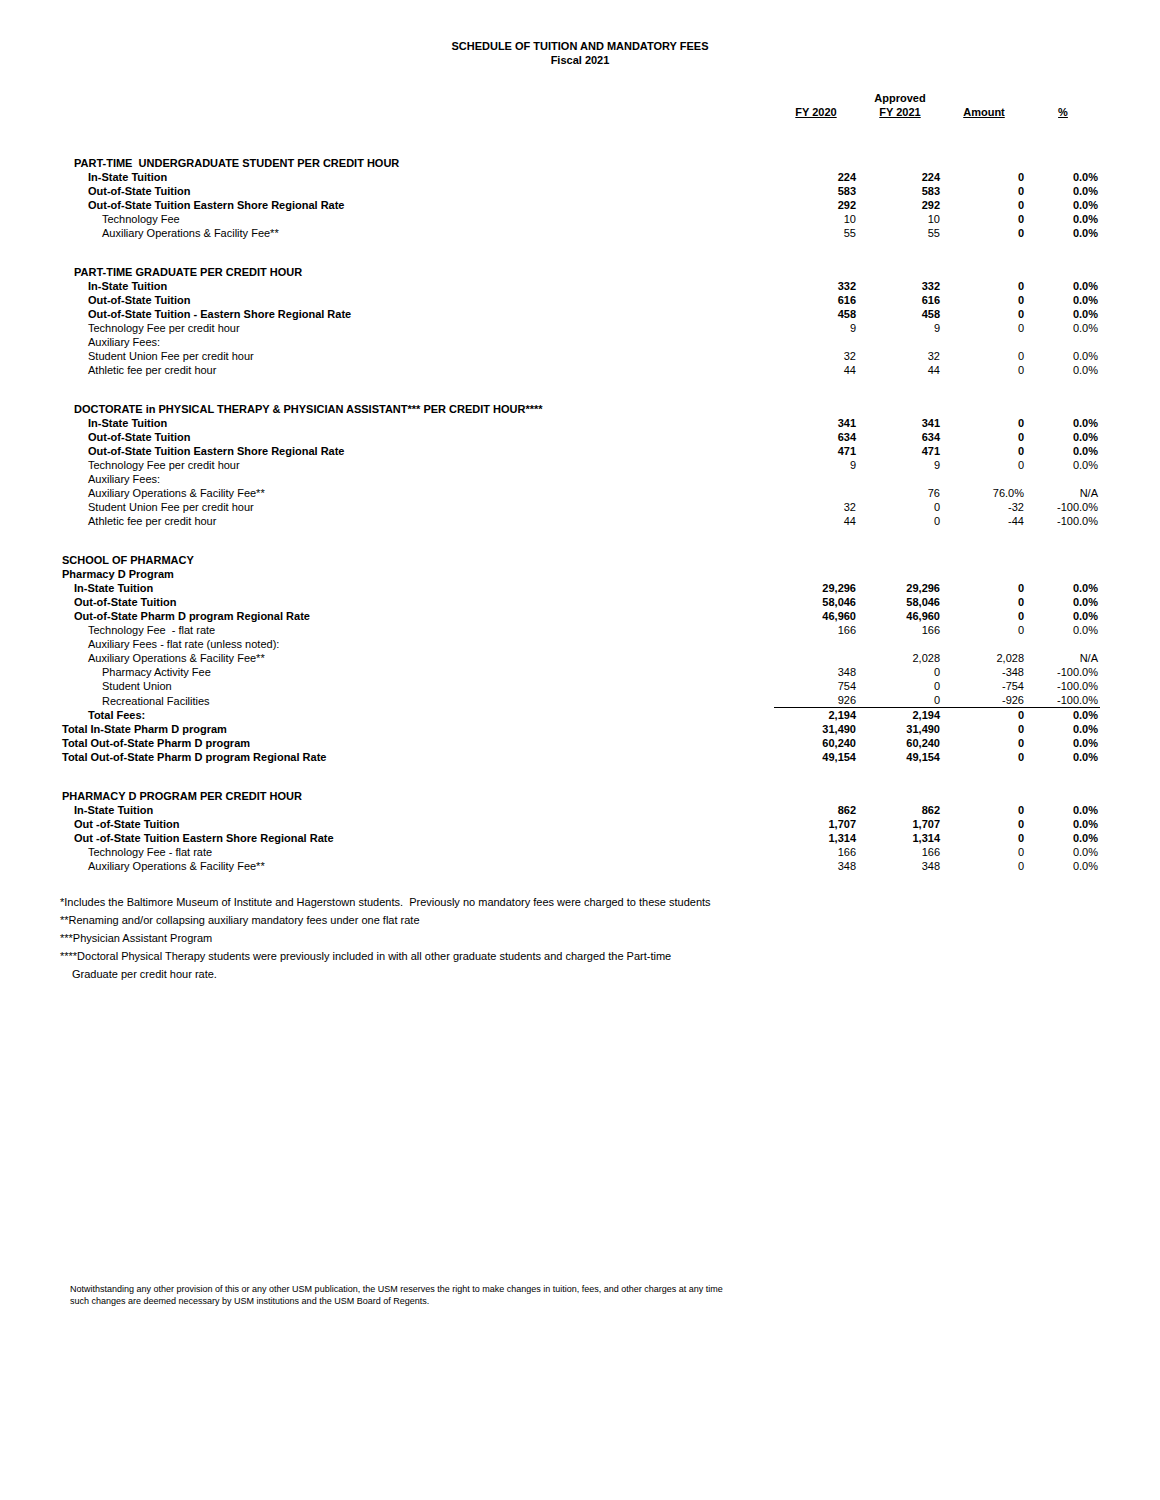SCHEDULE OF TUITION AND MANDATORY FEES
Fiscal 2021
| | | Approved | | |
| | FY 2020 | FY 2021 | Amount | % |
| PART-TIME UNDERGRADUATE STUDENT PER CREDIT HOUR | | | | |
| In-State Tuition | 224 | 224 | 0 | 0.0% |
| Out-of-State Tuition | 583 | 583 | 0 | 0.0% |
| Out-of-State Tuition Eastern Shore Regional Rate | 292 | 292 | 0 | 0.0% |
| Technology Fee | 10 | 10 | 0 | 0.0% |
| Auxiliary Operations & Facility Fee** | 55 | 55 | 0 | 0.0% |
| PART-TIME GRADUATE PER CREDIT HOUR | | | | |
| In-State Tuition | 332 | 332 | 0 | 0.0% |
| Out-of-State Tuition | 616 | 616 | 0 | 0.0% |
| Out-of-State Tuition - Eastern Shore Regional Rate | 458 | 458 | 0 | 0.0% |
| Technology Fee per credit hour | 9 | 9 | 0 | 0.0% |
| Auxiliary Fees: | | | | |
| Student Union Fee per credit hour | 32 | 32 | 0 | 0.0% |
| Athletic fee per credit hour | 44 | 44 | 0 | 0.0% |
| DOCTORATE in PHYSICAL THERAPY & PHYSICIAN ASSISTANT*** PER CREDIT HOUR**** | | | | |
| In-State Tuition | 341 | 341 | 0 | 0.0% |
| Out-of-State Tuition | 634 | 634 | 0 | 0.0% |
| Out-of-State Tuition Eastern Shore Regional Rate | 471 | 471 | 0 | 0.0% |
| Technology Fee per credit hour | 9 | 9 | 0 | 0.0% |
| Auxiliary Fees: | | | | |
| Auxiliary Operations & Facility Fee** | | 76 | 76.0% | N/A |
| Student Union Fee per credit hour | 32 | 0 | -32 | -100.0% |
| Athletic fee per credit hour | 44 | 0 | -44 | -100.0% |
| SCHOOL OF PHARMACY | | | | |
| Pharmacy D Program | | | | |
| In-State Tuition | 29,296 | 29,296 | 0 | 0.0% |
| Out-of-State Tuition | 58,046 | 58,046 | 0 | 0.0% |
| Out-of-State Pharm D program Regional Rate | 46,960 | 46,960 | 0 | 0.0% |
| Technology Fee - flat rate | 166 | 166 | 0 | 0.0% |
| Auxiliary Fees - flat rate (unless noted): | | | | |
| Auxiliary Operations & Facility Fee** | | 2,028 | 2,028 | N/A |
| Pharmacy Activity Fee | 348 | 0 | -348 | -100.0% |
| Student Union | 754 | 0 | -754 | -100.0% |
| Recreational Facilities | 926 | 0 | -926 | -100.0% |
| Total Fees: | 2,194 | 2,194 | 0 | 0.0% |
| Total In-State Pharm D program | 31,490 | 31,490 | 0 | 0.0% |
| Total Out-of-State Pharm D program | 60,240 | 60,240 | 0 | 0.0% |
| Total Out-of-State Pharm D program Regional Rate | 49,154 | 49,154 | 0 | 0.0% |
| PHARMACY D PROGRAM PER CREDIT HOUR | | | | |
| In-State Tuition | 862 | 862 | 0 | 0.0% |
| Out -of-State Tuition | 1,707 | 1,707 | 0 | 0.0% |
| Out -of-State Tuition Eastern Shore Regional Rate | 1,314 | 1,314 | 0 | 0.0% |
| Technology Fee - flat rate | 166 | 166 | 0 | 0.0% |
| Auxiliary Operations & Facility Fee** | 348 | 348 | 0 | 0.0% |
*Includes the Baltimore Museum of Institute and Hagerstown students. Previously no mandatory fees were charged to these students
**Renaming and/or collapsing auxiliary mandatory fees under one flat rate
***Physician Assistant Program
****Doctoral Physical Therapy students were previously included in with all other graduate students and charged the Part-time
Graduate per credit hour rate.
Notwithstanding any other provision of this or any other USM publication, the USM reserves the right to make changes in tuition, fees, and other charges at any time
such changes are deemed necessary by USM institutions and the USM Board of Regents.